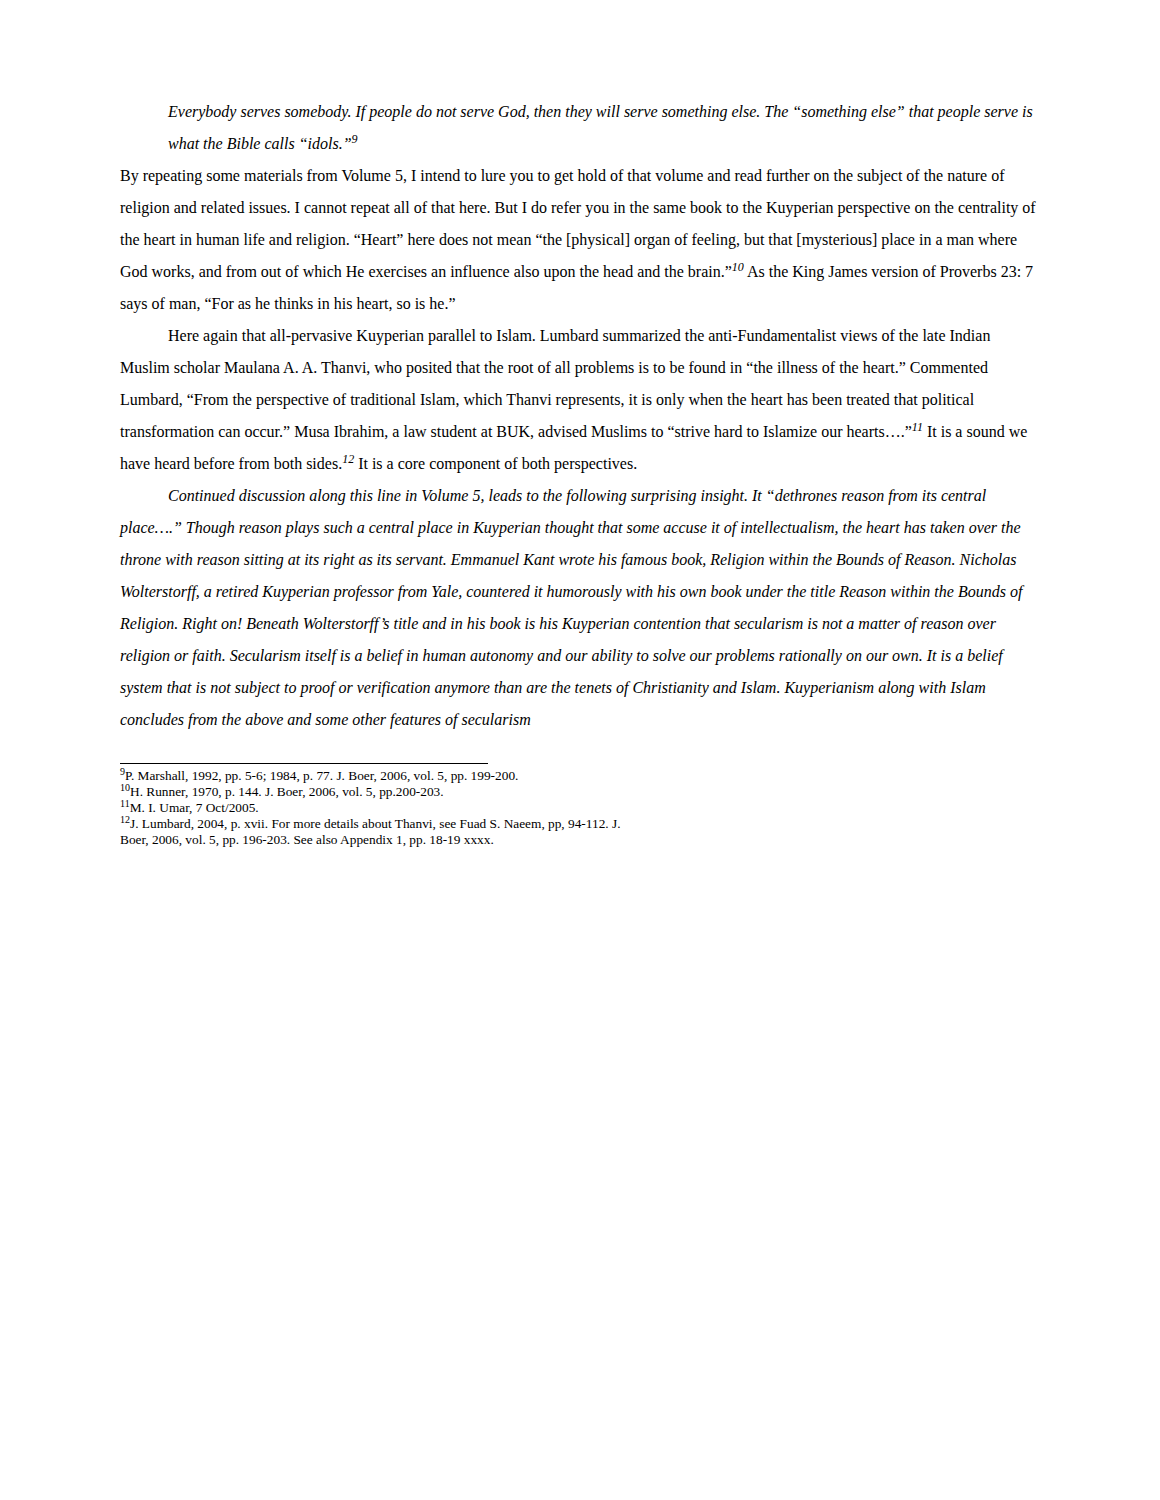Everybody serves somebody. If people do not serve God, then they will serve something else. The “something else” that people serve is what the Bible calls “idols.”9
By repeating some materials from Volume 5, I intend to lure you to get hold of that volume and read further on the subject of the nature of religion and related issues. I cannot repeat all of that here. But I do refer you in the same book to the Kuyperian perspective on the centrality of the heart in human life and religion. “Heart” here does not mean “the [physical] organ of feeling, but that [mysterious] place in a man where God works, and from out of which He exercises an influence also upon the head and the brain.”10 As the King James version of Proverbs 23: 7 says of man, “For as he thinks in his heart, so is he.”
Here again that all-pervasive Kuyperian parallel to Islam. Lumbard summarized the anti-Fundamentalist views of the late Indian Muslim scholar Maulana A. A. Thanvi, who posited that the root of all problems is to be found in “the illness of the heart.” Commented Lumbard, “From the perspective of traditional Islam, which Thanvi represents, it is only when the heart has been treated that political transformation can occur.” Musa Ibrahim, a law student at BUK, advised Muslims to “strive hard to Islamize our hearts….”11 It is a sound we have heard before from both sides.12 It is a core component of both perspectives.
Continued discussion along this line in Volume 5, leads to the following surprising insight. It “dethrones reason from its central place….” Though reason plays such a central place in Kuyperian thought that some accuse it of intellectualism, the heart has taken over the throne with reason sitting at its right as its servant. Emmanuel Kant wrote his famous book, Religion within the Bounds of Reason. Nicholas Wolterstorff, a retired Kuyperian professor from Yale, countered it humorously with his own book under the title Reason within the Bounds of Religion. Right on! Beneath Wolterstorff’s title and in his book is his Kuyperian contention that secularism is not a matter of reason over religion or faith. Secularism itself is a belief in human autonomy and our ability to solve our problems rationally on our own. It is a belief system that is not subject to proof or verification anymore than are the tenets of Christianity and Islam. Kuyperianism along with Islam concludes from the above and some other features of secularism
9P. Marshall, 1992, pp. 5-6; 1984, p. 77. J. Boer, 2006, vol. 5, pp. 199-200.
10H. Runner, 1970, p. 144. J. Boer, 2006, vol. 5, pp.200-203.
11M. I. Umar, 7 Oct/2005.
12J. Lumbard, 2004, p. xvii. For more details about Thanvi, see Fuad S. Naeem, pp, 94-112. J.
Boer, 2006, vol. 5, pp. 196-203. See also Appendix 1, pp. 18-19 xxxx.